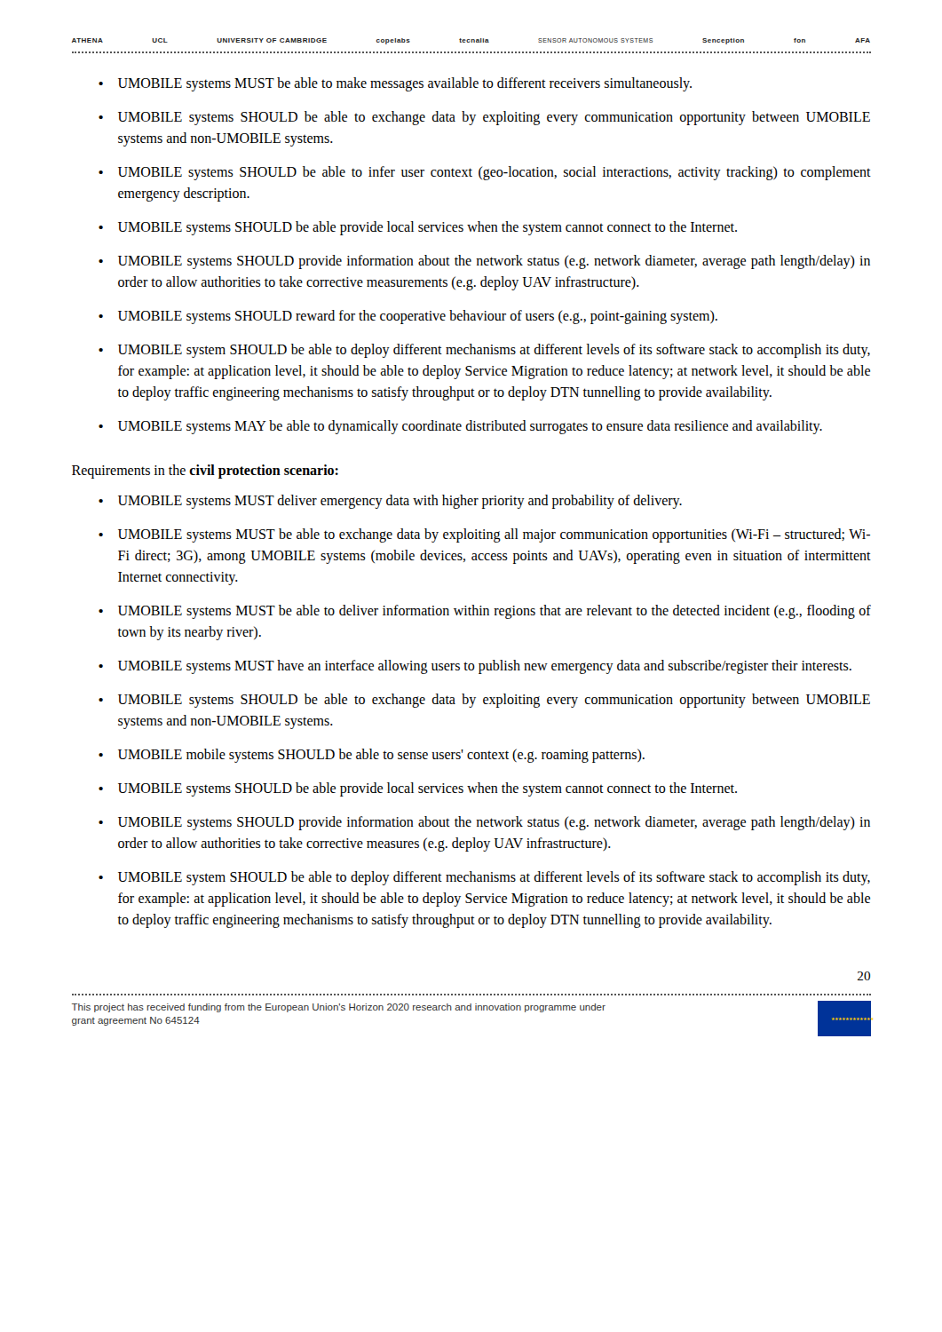ATHENA UCL UNIVERSITY OF CAMBRIDGE copelabs tecnalia SENSOR AUTONOMOUS SYSTEMS Senception fon AFA
UMOBILE systems MUST be able to make messages available to different receivers simultaneously.
UMOBILE systems SHOULD be able to exchange data by exploiting every communication opportunity between UMOBILE systems and non-UMOBILE systems.
UMOBILE systems SHOULD be able to infer user context (geo-location, social interactions, activity tracking) to complement emergency description.
UMOBILE systems SHOULD be able provide local services when the system cannot connect to the Internet.
UMOBILE systems SHOULD provide information about the network status (e.g. network diameter, average path length/delay) in order to allow authorities to take corrective measurements (e.g. deploy UAV infrastructure).
UMOBILE systems SHOULD reward for the cooperative behaviour of users (e.g., point-gaining system).
UMOBILE system SHOULD be able to deploy different mechanisms at different levels of its software stack to accomplish its duty, for example: at application level, it should be able to deploy Service Migration to reduce latency; at network level, it should be able to deploy traffic engineering mechanisms to satisfy throughput or to deploy DTN tunnelling to provide availability.
UMOBILE systems MAY be able to dynamically coordinate distributed surrogates to ensure data resilience and availability.
Requirements in the civil protection scenario:
UMOBILE systems MUST deliver emergency data with higher priority and probability of delivery.
UMOBILE systems MUST be able to exchange data by exploiting all major communication opportunities (Wi-Fi – structured; Wi-Fi direct; 3G), among UMOBILE systems (mobile devices, access points and UAVs), operating even in situation of intermittent Internet connectivity.
UMOBILE systems MUST be able to deliver information within regions that are relevant to the detected incident (e.g., flooding of town by its nearby river).
UMOBILE systems MUST have an interface allowing users to publish new emergency data and subscribe/register their interests.
UMOBILE systems SHOULD be able to exchange data by exploiting every communication opportunity between UMOBILE systems and non-UMOBILE systems.
UMOBILE mobile systems SHOULD be able to sense users' context (e.g. roaming patterns).
UMOBILE systems SHOULD be able provide local services when the system cannot connect to the Internet.
UMOBILE systems SHOULD provide information about the network status (e.g. network diameter, average path length/delay) in order to allow authorities to take corrective measures (e.g. deploy UAV infrastructure).
UMOBILE system SHOULD be able to deploy different mechanisms at different levels of its software stack to accomplish its duty, for example: at application level, it should be able to deploy Service Migration to reduce latency; at network level, it should be able to deploy traffic engineering mechanisms to satisfy throughput or to deploy DTN tunnelling to provide availability.
20
This project has received funding from the European Union's Horizon 2020 research and innovation programme under grant agreement No 645124